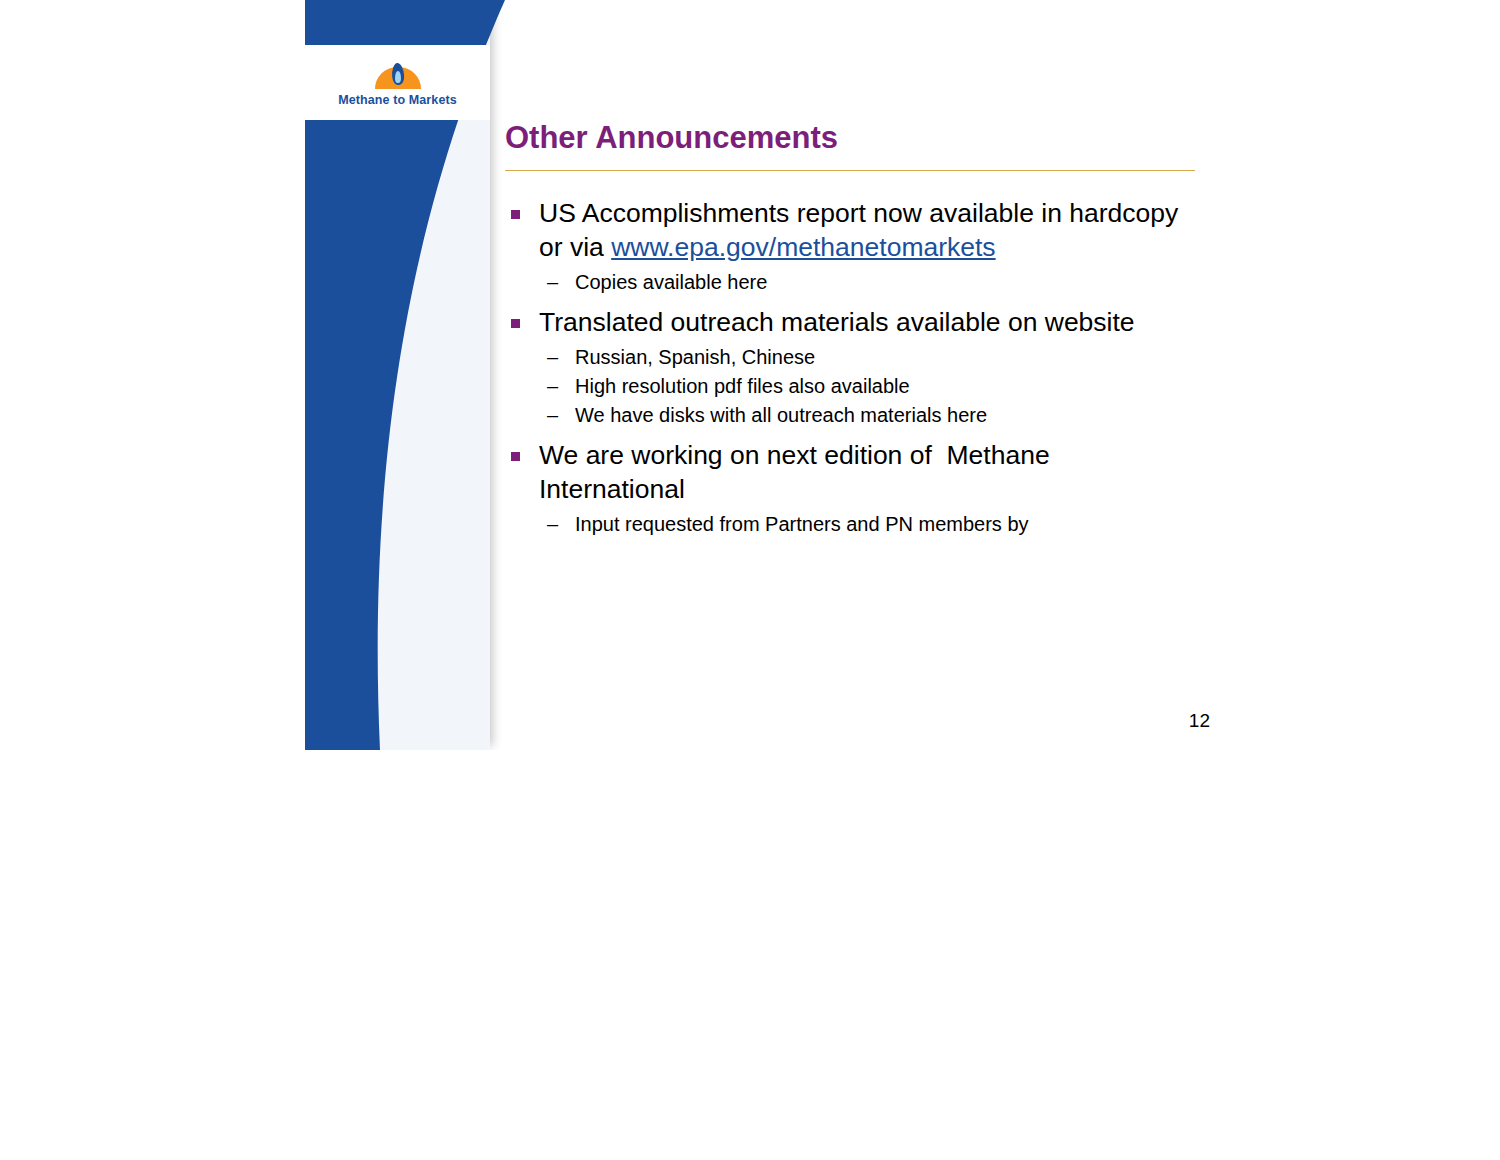Methane to Markets
Other Announcements
US Accomplishments report now available in hardcopy or via www.epa.gov/methanetomarkets
Copies available here
Translated outreach materials available on website
Russian, Spanish, Chinese
High resolution pdf files also available
We have disks with all outreach materials here
We are working on next edition of Methane International
Input requested from Partners and PN members by
12